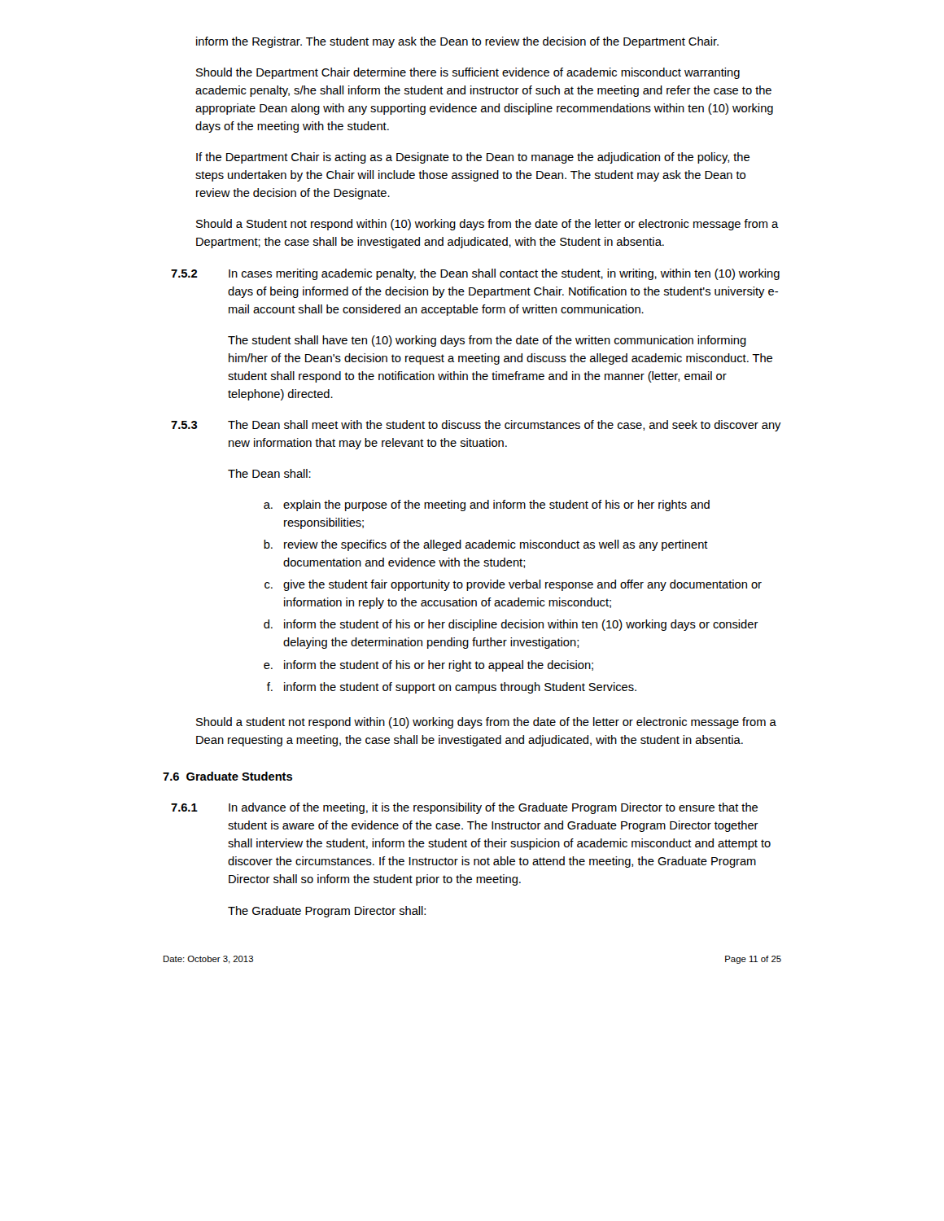inform the Registrar. The student may ask the Dean to review the decision of the Department Chair.
Should the Department Chair determine there is sufficient evidence of academic misconduct warranting academic penalty, s/he shall inform the student and instructor of such at the meeting and refer the case to the appropriate Dean along with any supporting evidence and discipline recommendations within ten (10) working days of the meeting with the student.
If the Department Chair is acting as a Designate to the Dean to manage the adjudication of the policy, the steps undertaken by the Chair will include those assigned to the Dean. The student may ask the Dean to review the decision of the Designate.
Should a Student not respond within (10) working days from the date of the letter or electronic message from a Department; the case shall be investigated and adjudicated, with the Student in absentia.
7.5.2
In cases meriting academic penalty, the Dean shall contact the student, in writing, within ten (10) working days of being informed of the decision by the Department Chair. Notification to the student's university e-mail account shall be considered an acceptable form of written communication.
The student shall have ten (10) working days from the date of the written communication informing him/her of the Dean's decision to request a meeting and discuss the alleged academic misconduct. The student shall respond to the notification within the timeframe and in the manner (letter, email or telephone) directed.
7.5.3
The Dean shall meet with the student to discuss the circumstances of the case, and seek to discover any new information that may be relevant to the situation.
The Dean shall:
explain the purpose of the meeting and inform the student of his or her rights and responsibilities;
review the specifics of the alleged academic misconduct as well as any pertinent documentation and evidence with the student;
give the student fair opportunity to provide verbal response and offer any documentation or information in reply to the accusation of academic misconduct;
inform the student of his or her discipline decision within ten (10) working days or consider delaying the determination pending further investigation;
inform the student of his or her right to appeal the decision;
inform the student of support on campus through Student Services.
Should a student not respond within (10) working days from the date of the letter or electronic message from a Dean requesting a meeting, the case shall be investigated and adjudicated, with the student in absentia.
7.6 Graduate Students
7.6.1
In advance of the meeting, it is the responsibility of the Graduate Program Director to ensure that the student is aware of the evidence of the case. The Instructor and Graduate Program Director together shall interview the student, inform the student of their suspicion of academic misconduct and attempt to discover the circumstances. If the Instructor is not able to attend the meeting, the Graduate Program Director shall so inform the student prior to the meeting.
The Graduate Program Director shall:
Date: October 3, 2013 Page 11 of 25